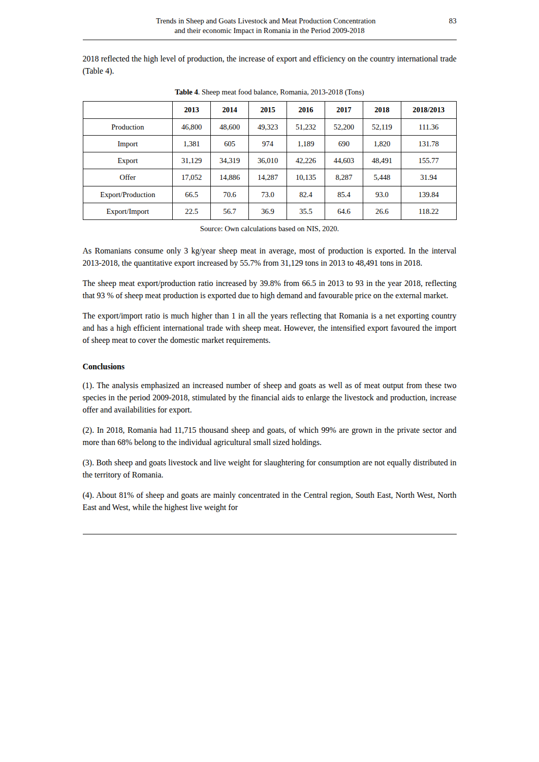83 Trends in Sheep and Goats Livestock and Meat Production Concentration and their economic Impact in Romania in the Period 2009-2018
2018 reflected the high level of production, the increase of export and efficiency on the country international trade (Table 4).
Table 4. Sheep meat food balance, Romania, 2013-2018 (Tons)
| | 2013 | 2014 | 2015 | 2016 | 2017 | 2018 | 2018/2013 |
| --- | --- | --- | --- | --- | --- | --- | --- |
| Production | 46,800 | 48,600 | 49,323 | 51,232 | 52,200 | 52,119 | 111.36 |
| Import | 1,381 | 605 | 974 | 1,189 | 690 | 1,820 | 131.78 |
| Export | 31,129 | 34,319 | 36,010 | 42,226 | 44,603 | 48,491 | 155.77 |
| Offer | 17,052 | 14,886 | 14,287 | 10,135 | 8,287 | 5,448 | 31.94 |
| Export/Production | 66.5 | 70.6 | 73.0 | 82.4 | 85.4 | 93.0 | 139.84 |
| Export/Import | 22.5 | 56.7 | 36.9 | 35.5 | 64.6 | 26.6 | 118.22 |
Source: Own calculations based on NIS, 2020.
As Romanians consume only 3 kg/year sheep meat in average, most of production is exported. In the interval 2013-2018, the quantitative export increased by 55.7% from 31,129 tons in 2013 to 48,491 tons in 2018.
The sheep meat export/production ratio increased by 39.8% from 66.5 in 2013 to 93 in the year 2018, reflecting that 93 % of sheep meat production is exported due to high demand and favourable price on the external market.
The export/import ratio is much higher than 1 in all the years reflecting that Romania is a net exporting country and has a high efficient international trade with sheep meat. However, the intensified export favoured the import of sheep meat to cover the domestic market requirements.
Conclusions
(1). The analysis emphasized an increased number of sheep and goats as well as of meat output from these two species in the period 2009-2018, stimulated by the financial aids to enlarge the livestock and production, increase offer and availabilities for export.
(2). In 2018, Romania had 11,715 thousand sheep and goats, of which 99% are grown in the private sector and more than 68% belong to the individual agricultural small sized holdings.
(3). Both sheep and goats livestock and live weight for slaughtering for consumption are not equally distributed in the territory of Romania.
(4). About 81% of sheep and goats are mainly concentrated in the Central region, South East, North West, North East and West, while the highest live weight for